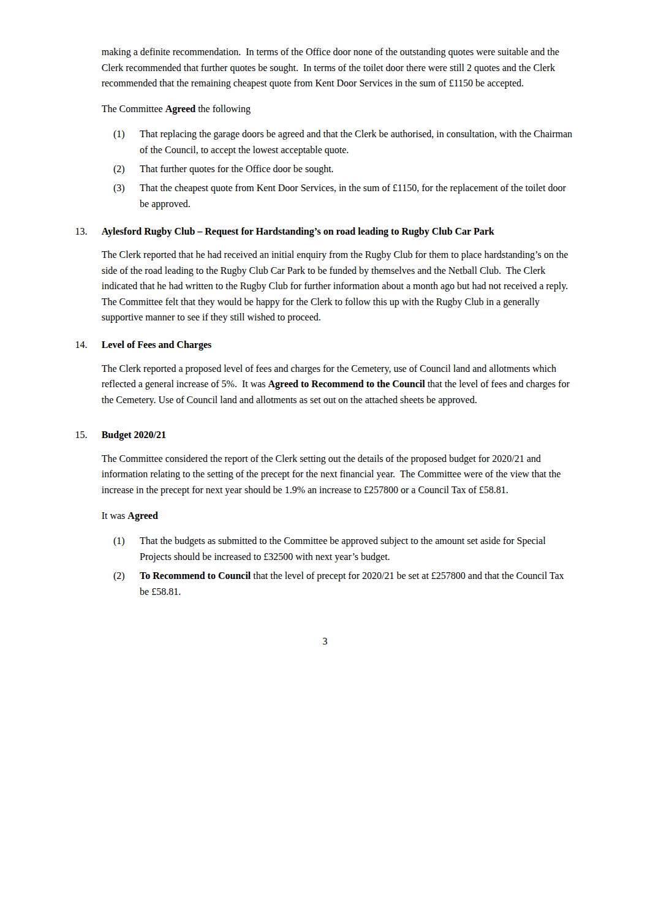making a definite recommendation. In terms of the Office door none of the outstanding quotes were suitable and the Clerk recommended that further quotes be sought. In terms of the toilet door there were still 2 quotes and the Clerk recommended that the remaining cheapest quote from Kent Door Services in the sum of £1150 be accepted.
The Committee Agreed the following
That replacing the garage doors be agreed and that the Clerk be authorised, in consultation, with the Chairman of the Council, to accept the lowest acceptable quote.
That further quotes for the Office door be sought.
That the cheapest quote from Kent Door Services, in the sum of £1150, for the replacement of the toilet door be approved.
13.
Aylesford Rugby Club – Request for Hardstanding’s on road leading to Rugby Club Car Park
The Clerk reported that he had received an initial enquiry from the Rugby Club for them to place hardstanding’s on the side of the road leading to the Rugby Club Car Park to be funded by themselves and the Netball Club. The Clerk indicated that he had written to the Rugby Club for further information about a month ago but had not received a reply. The Committee felt that they would be happy for the Clerk to follow this up with the Rugby Club in a generally supportive manner to see if they still wished to proceed.
14.
Level of Fees and Charges
The Clerk reported a proposed level of fees and charges for the Cemetery, use of Council land and allotments which reflected a general increase of 5%. It was Agreed to Recommend to the Council that the level of fees and charges for the Cemetery. Use of Council land and allotments as set out on the attached sheets be approved.
15.
Budget 2020/21
The Committee considered the report of the Clerk setting out the details of the proposed budget for 2020/21 and information relating to the setting of the precept for the next financial year. The Committee were of the view that the increase in the precept for next year should be 1.9% an increase to £257800 or a Council Tax of £58.81.
It was Agreed
That the budgets as submitted to the Committee be approved subject to the amount set aside for Special Projects should be increased to £32500 with next year’s budget.
To Recommend to Council that the level of precept for 2020/21 be set at £257800 and that the Council Tax be £58.81.
3